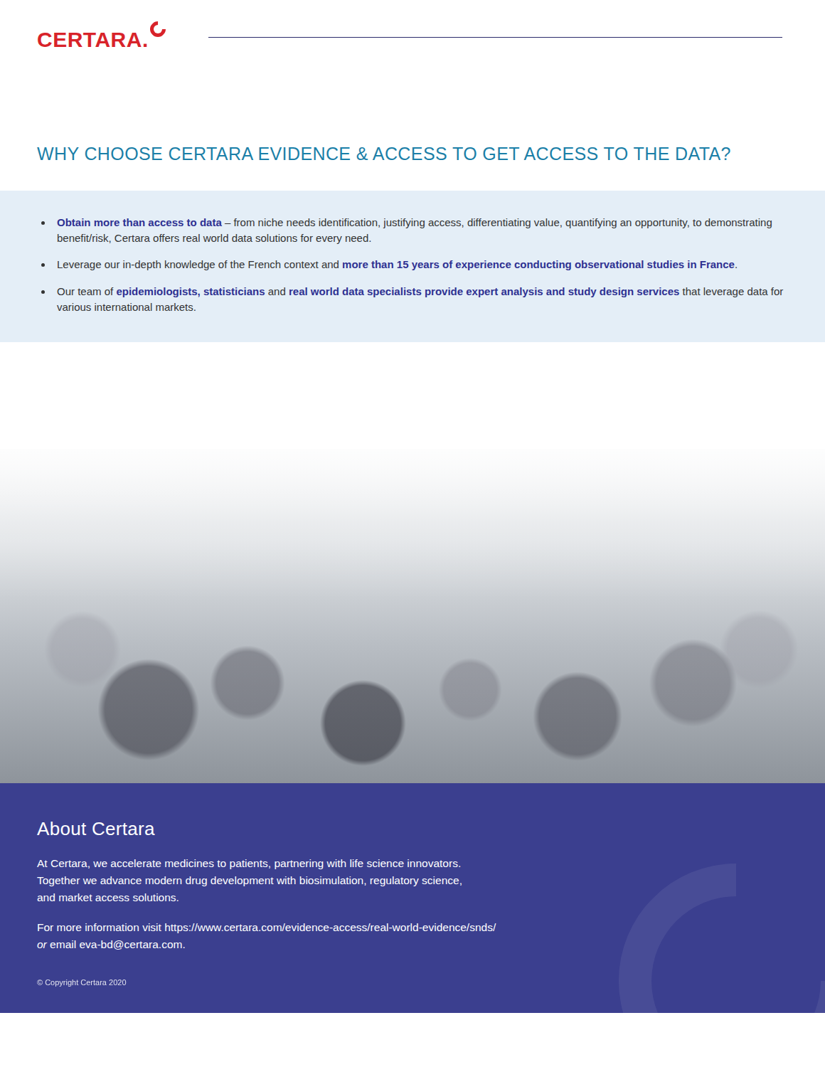CERTARA.
Why choose Certara Evidence & Access to get access to the data?
Obtain more than access to data – from niche needs identification, justifying access, differentiating value, quantifying an opportunity, to demonstrating benefit/risk, Certara offers real world data solutions for every need.
Leverage our in-depth knowledge of the French context and more than 15 years of experience conducting observational studies in France.
Our team of epidemiologists, statisticians and real world data specialists provide expert analysis and study design services that leverage data for various international markets.
About Certara
At Certara, we accelerate medicines to patients, partnering with life science innovators.
Together we advance modern drug development with biosimulation, regulatory science,
and market access solutions.
For more information visit https://www.certara.com/evidence-access/real-world-evidence/snds/
or email eva-bd@certara.com.
© Copyright Certara 2020